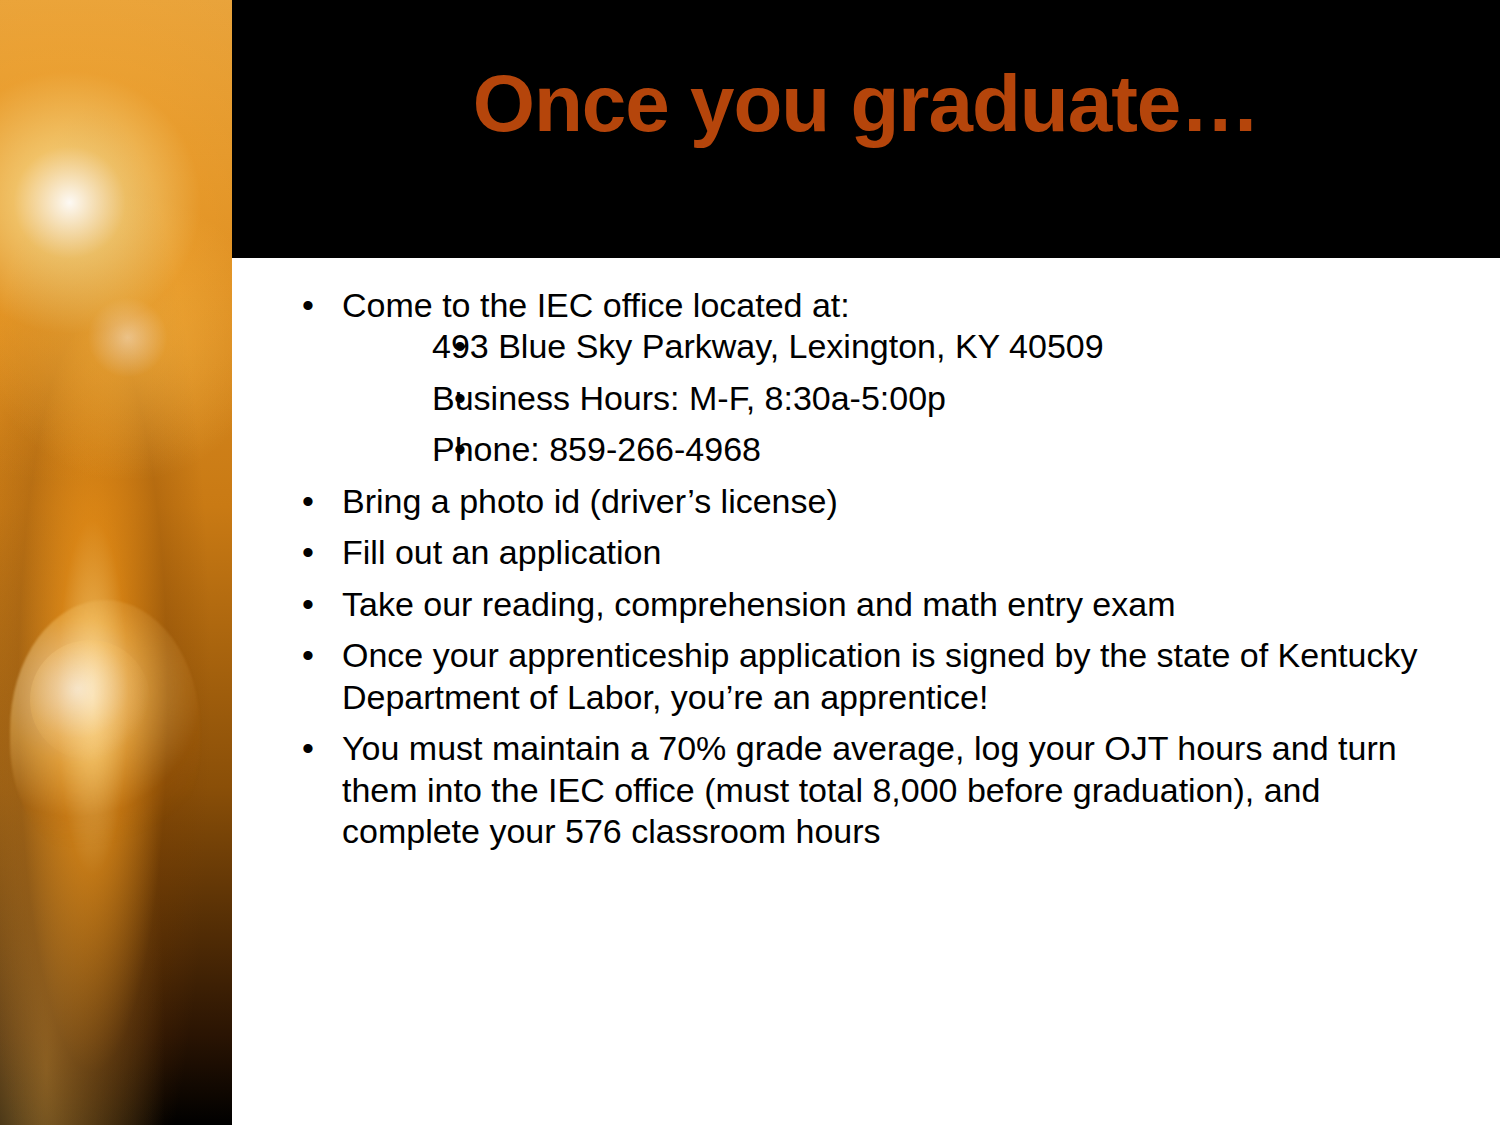Once you graduate…
Come to the IEC office located at:
493 Blue Sky Parkway, Lexington, KY 40509
Business Hours: M-F, 8:30a-5:00p
Phone: 859-266-4968
Bring a photo id (driver’s license)
Fill out an application
Take our reading, comprehension and math entry exam
Once your apprenticeship application is signed by the state of Kentucky Department of Labor, you’re an apprentice!
You must maintain a 70% grade average, log your OJT hours and turn them into the IEC office (must total 8,000 before graduation), and complete your 576 classroom hours